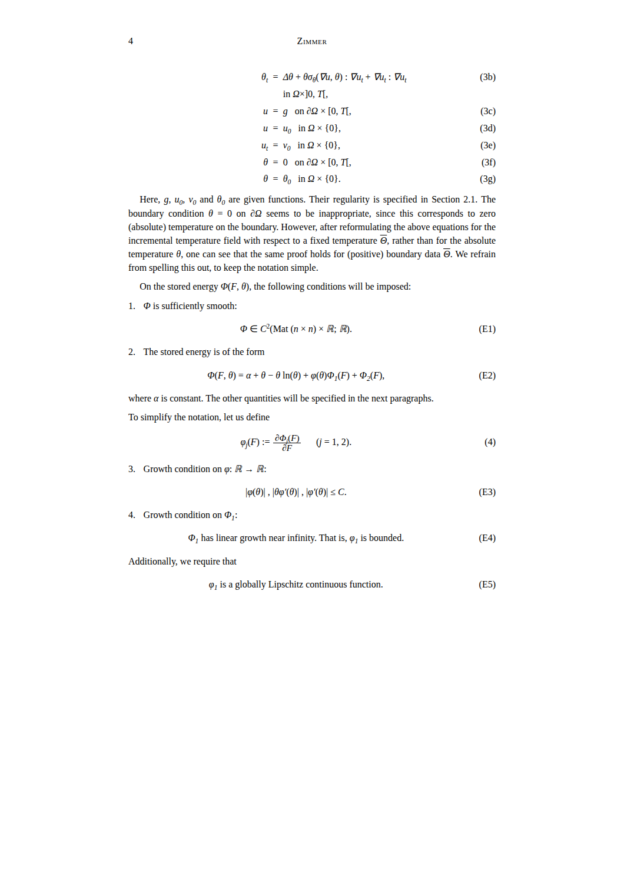4 Zimmer
| θ t | = | Δθ + θσ θ ( ∇u , θ ) : ∇u t + ∇u t : ∇u t | (3b) |
| | | in Ω ×]0, T [, | |
| u | = | g on ∂Ω × [0, T [, | (3c) |
| u | = | u 0 in Ω × {0}, | (3d) |
| u t | = | v 0 in Ω × {0}, | (3e) |
| θ | = | 0 on ∂Ω × [0, T [, | (3f) |
| θ | = | θ 0 in Ω × {0}. | (3g) |
Here, g, u0, v0 and θ0 are given functions. Their regularity is specified in Section 2.1. The boundary condition θ = 0 on ∂Ω seems to be inappropriate, since this corresponds to zero (absolute) temperature on the boundary. However, after reformulating the above equations for the incremental temperature field with respect to a fixed temperature Θ, rather than for the absolute temperature θ, one can see that the same proof holds for (positive) boundary data Θ. We refrain from spelling this out, to keep the notation simple.
On the stored energy Φ(F, θ), the following conditions will be imposed:
1. Φ is sufficiently smooth:
Φ ∈ C2(Mat (n × n) × ℝ; ℝ).
(E1)
2. The stored energy is of the form
Φ(F, θ) = α + θ − θ ln(θ) + φ(θ)Φ1(F) + Φ2(F),
(E2)
where α is constant. The other quantities will be specified in the next paragraphs.
To simplify the notation, let us define
φj(F) := ∂Φj(F)∂F (j = 1, 2).
(4)
3. Growth condition on φ: ℝ → ℝ:
|φ(θ)| , |θφ′(θ)| , |φ′(θ)| ≤ C.
(E3)
4. Growth condition on Φ1:
Φ1 has linear growth near infinity. That is, φ1 is bounded.
(E4)
Additionally, we require that
φ1 is a globally Lipschitz continuous function.
(E5)